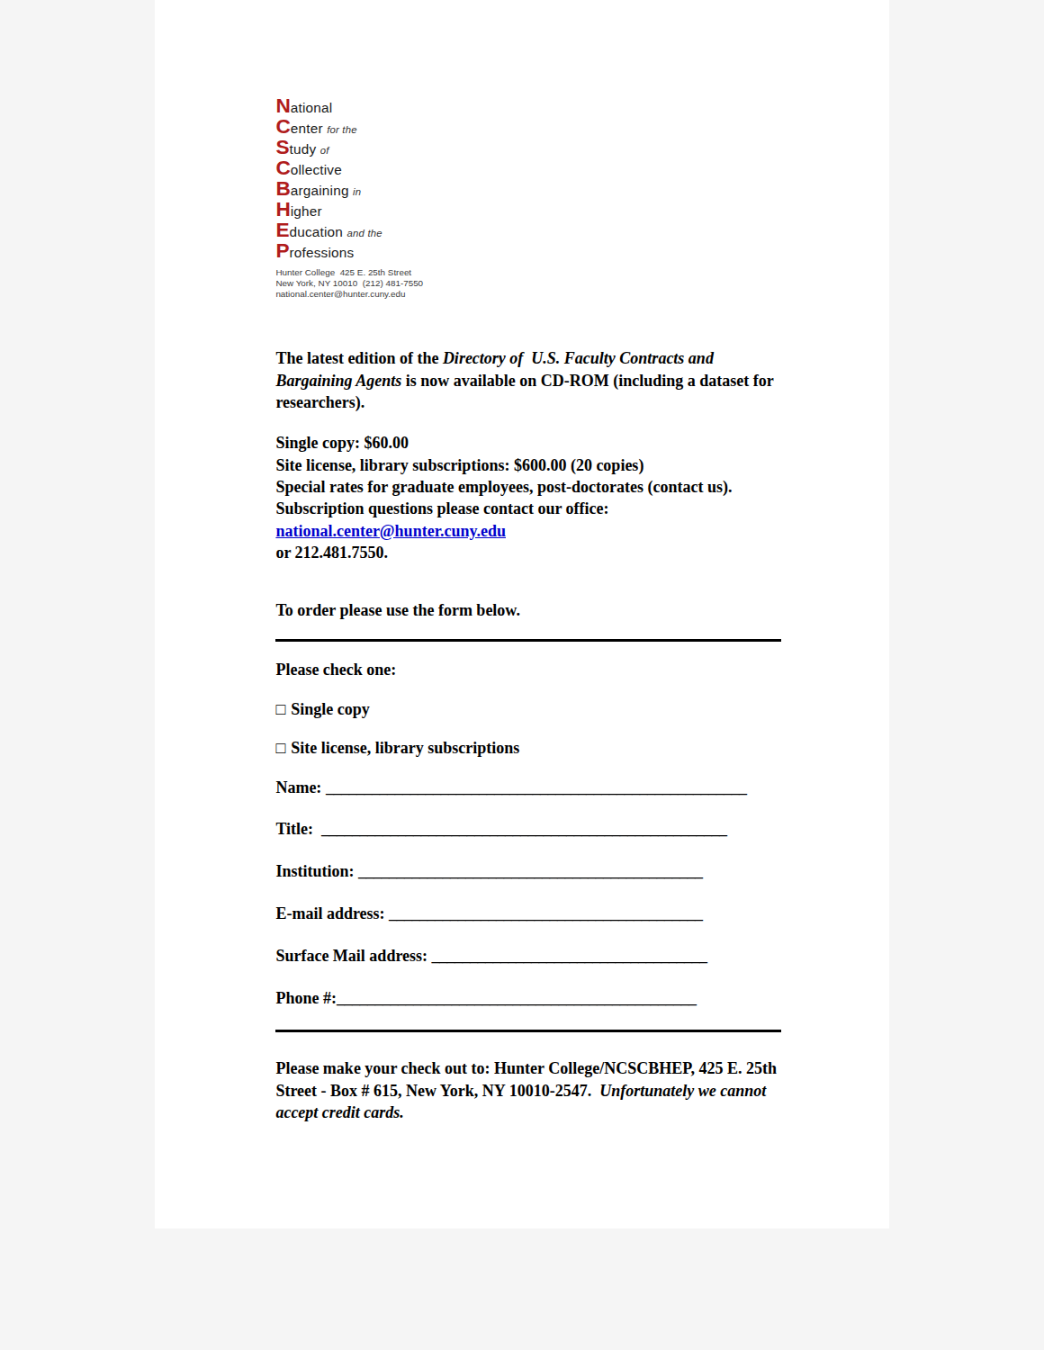National
Center for the
Study of
Collective
Bargaining in
Higher
Education and the
Professions
Hunter College 425 E. 25th Street
New York, NY 10010 (212) 481-7550
national.center@hunter.cuny.edu
The latest edition of the Directory of U.S. Faculty Contracts and Bargaining Agents is now available on CD-ROM (including a dataset for researchers).
Single copy: $60.00
Site license, library subscriptions: $600.00 (20 copies)
Special rates for graduate employees, post-doctorates (contact us).
Subscription questions please contact our office: national.center@hunter.cuny.edu
or 212.481.7550.
To order please use the form below.
Please check one:
□Single copy
□Site license, library subscriptions
Name: _______________________________________________________
Title: _____________________________________________________
Institution: _____________________________________________
E-mail address: _________________________________________
Surface Mail address: ____________________________________
Phone #:_______________________________________________
Please make your check out to: Hunter College/NCSCBHEP, 425 E. 25th Street - Box # 615, New York, NY 10010-2547. Unfortunately we cannot accept credit cards.